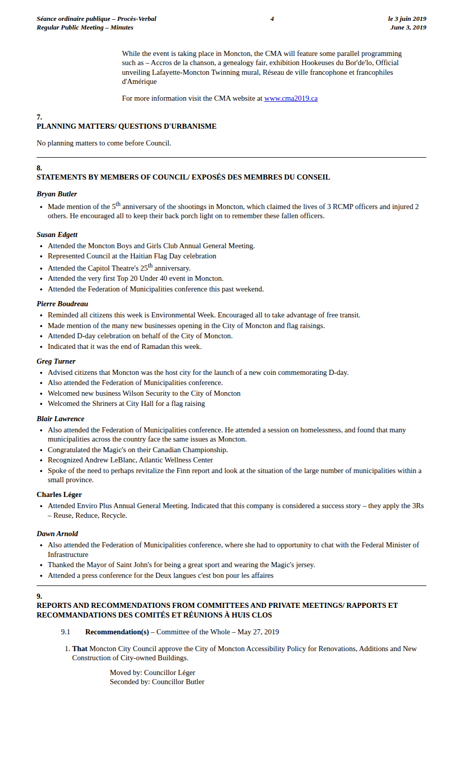Séance ordinaire publique – Procès-Verbal
Regular Public Meeting – Minutes
4
le 3 juin 2019
June 3, 2019
While the event is taking place in Moncton, the CMA will feature some parallel programming such as – Accros de la chanson, a genealogy fair, exhibition Hookeuses du Bor'de'lo, Official unveiling Lafayette-Moncton Twinning mural, Réseau de ville francophone et francophiles d'Amérique
For more information visit the CMA website at www.cma2019.ca
7.
PLANNING MATTERS/ QUESTIONS D'URBANISME
No planning matters to come before Council.
8.
STATEMENTS BY MEMBERS OF COUNCIL/ EXPOSÉS DES MEMBRES DU CONSEIL
Bryan Butler
Made mention of the 5th anniversary of the shootings in Moncton, which claimed the lives of 3 RCMP officers and injured 2 others. He encouraged all to keep their back porch light on to remember these fallen officers.
Susan Edgett
Attended the Moncton Boys and Girls Club Annual General Meeting.
Represented Council at the Haitian Flag Day celebration
Attended the Capitol Theatre's 25th anniversary.
Attended the very first Top 20 Under 40 event in Moncton.
Attended the Federation of Municipalities conference this past weekend.
Pierre Boudreau
Reminded all citizens this week is Environmental Week. Encouraged all to take advantage of free transit.
Made mention of the many new businesses opening in the City of Moncton and flag raisings.
Attended D-day celebration on behalf of the City of Moncton.
Indicated that it was the end of Ramadan this week.
Greg Turner
Advised citizens that Moncton was the host city for the launch of a new coin commemorating D-day.
Also attended the Federation of Municipalities conference.
Welcomed new business Wilson Security to the City of Moncton
Welcomed the Shriners at City Hall for a flag raising
Blair Lawrence
Also attended the Federation of Municipalities conference. He attended a session on homelessness, and found that many municipalities across the country face the same issues as Moncton.
Congratulated the Magic's on their Canadian Championship.
Recognized Andrew LeBlanc, Atlantic Wellness Center
Spoke of the need to perhaps revitalize the Finn report and look at the situation of the large number of municipalities within a small province.
Charles Léger
Attended Enviro Plus Annual General Meeting. Indicated that this company is considered a success story – they apply the 3Rs – Reuse, Reduce, Recycle.
Dawn Arnold
Also attended the Federation of Municipalities conference, where she had to opportunity to chat with the Federal Minister of Infrastructure
Thanked the Mayor of Saint John's for being a great sport and wearing the Magic's jersey.
Attended a press conference for the Deux langues c'est bon pour les affaires
9.
REPORTS AND RECOMMENDATIONS FROM COMMITTEES AND PRIVATE MEETINGS/ RAPPORTS ET RECOMMANDATIONS DES COMITÉS ET RÉUNIONS À HUIS CLOS
9.1 Recommendation(s) – Committee of the Whole – May 27, 2019
That Moncton City Council approve the City of Moncton Accessibility Policy for Renovations, Additions and New Construction of City-owned Buildings.
Moved by: Councillor Léger
Seconded by: Councillor Butler